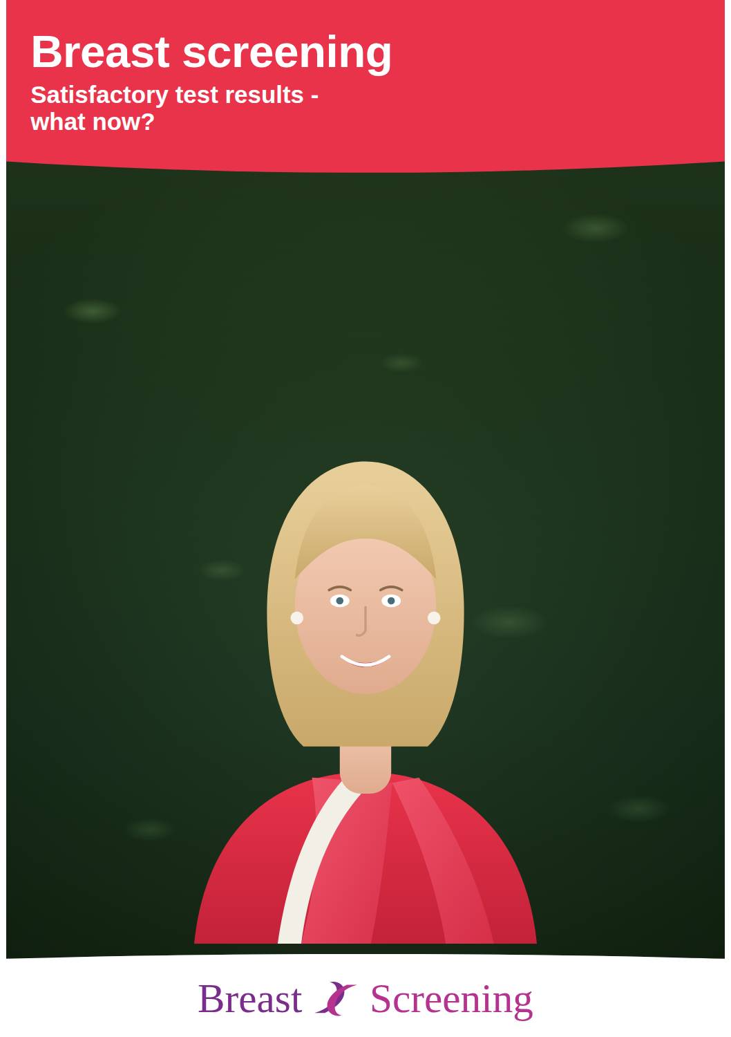A smiling woman with shoulder-length blonde hair, wearing a red top and pink scarf, standing outdoors in front of green foliage.
Breast screening
Satisfactory test results - what now?
Breast Screening